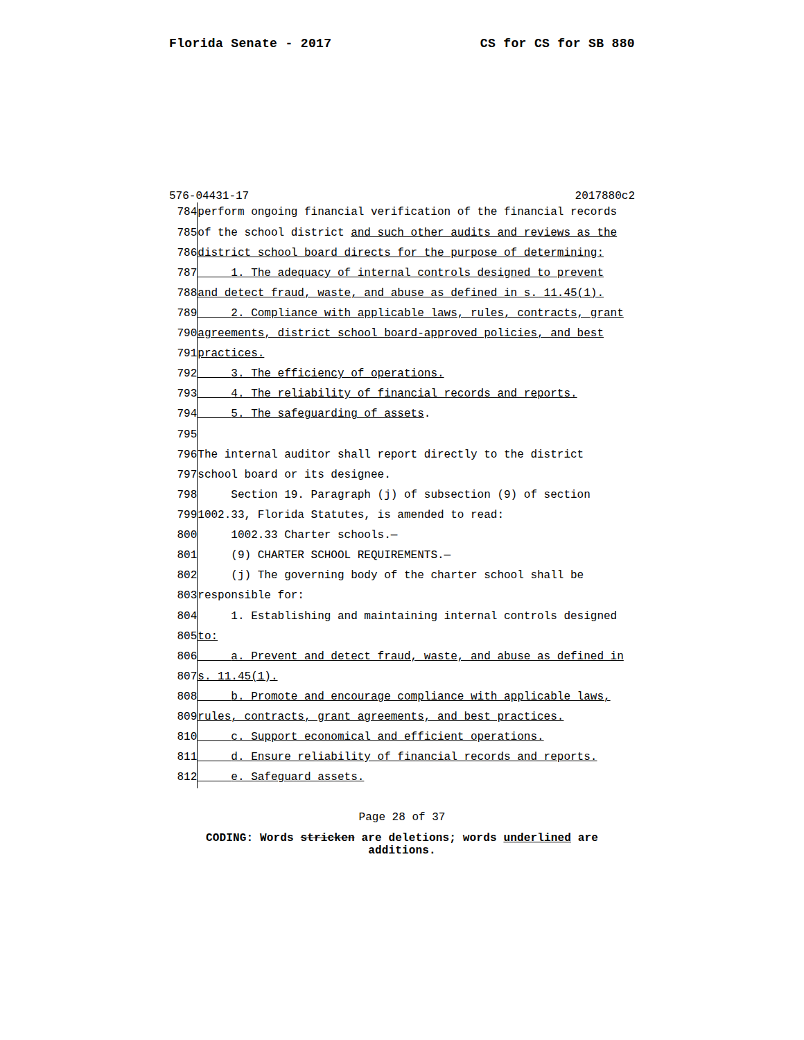Florida Senate - 2017
CS for CS for SB 880
576-04431-17
2017880c2
| 784 | perform ongoing financial verification of the financial records |
| 785 | of the school district and such other audits and reviews as the |
| 786 | district school board directs for the purpose of determining: |
| 787 | 1. The adequacy of internal controls designed to prevent |
| 788 | and detect fraud, waste, and abuse as defined in s. 11.45(1). |
| 789 | 2. Compliance with applicable laws, rules, contracts, grant |
| 790 | agreements, district school board-approved policies, and best |
| 791 | practices. |
| 792 | 3. The efficiency of operations. |
| 793 | 4. The reliability of financial records and reports. |
| 794 | 5. The safeguarding of assets . |
| 795 | |
| 796 | The internal auditor shall report directly to the district |
| 797 | school board or its designee. |
| 798 | Section 19. Paragraph (j) of subsection (9) of section |
| 799 | 1002.33, Florida Statutes, is amended to read: |
| 800 | 1002.33 Charter schools.— |
| 801 | (9) CHARTER SCHOOL REQUIREMENTS.— |
| 802 | (j) The governing body of the charter school shall be |
| 803 | responsible for: |
| 804 | 1. Establishing and maintaining internal controls designed |
| 805 | to: |
| 806 | a. Prevent and detect fraud, waste, and abuse as defined in |
| 807 | s. 11.45(1). |
| 808 | b. Promote and encourage compliance with applicable laws, |
| 809 | rules, contracts, grant agreements, and best practices. |
| 810 | c. Support economical and efficient operations. |
| 811 | d. Ensure reliability of financial records and reports. |
| 812 | e. Safeguard assets. |
Page 28 of 37
CODING: Words stricken are deletions; words underlined are additions.